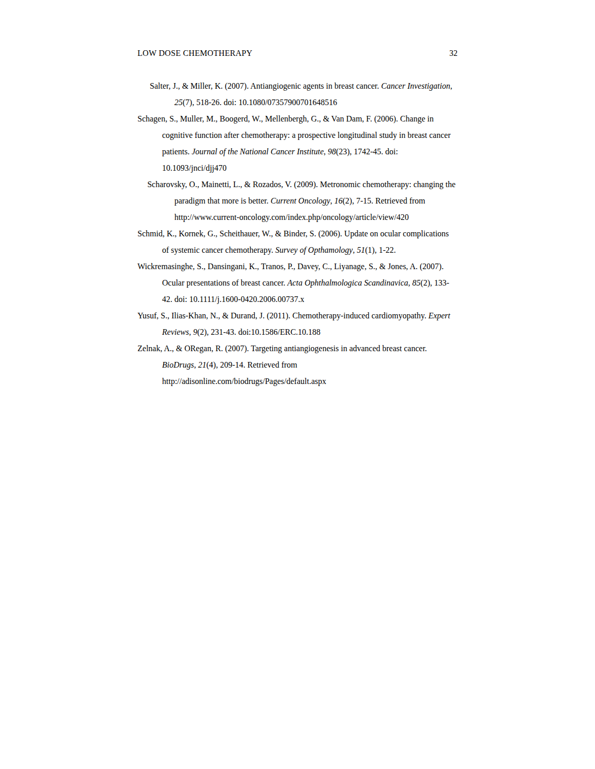Low Dose Chemotherapy 32
Salter, J., & Miller, K. (2007). Antiangiogenic agents in breast cancer. Cancer Investigation, 25(7), 518-26. doi: 10.1080/07357900701648516
Schagen, S., Muller, M., Boogerd, W., Mellenbergh, G., & Van Dam, F. (2006). Change in cognitive function after chemotherapy: a prospective longitudinal study in breast cancer patients. Journal of the National Cancer Institute, 98(23), 1742-45. doi: 10.1093/jnci/djj470
Scharovsky, O., Mainetti, L., & Rozados, V. (2009). Metronomic chemotherapy: changing the paradigm that more is better. Current Oncology, 16(2), 7-15. Retrieved from http://www.current-oncology.com/index.php/oncology/article/view/420
Schmid, K., Kornek, G., Scheithauer, W., & Binder, S. (2006). Update on ocular complications of systemic cancer chemotherapy. Survey of Opthamology, 51(1), 1-22.
Wickremasinghe, S., Dansingani, K., Tranos, P., Davey, C., Liyanage, S., & Jones, A. (2007). Ocular presentations of breast cancer. Acta Ophthalmologica Scandinavica, 85(2), 133-42. doi: 10.1111/j.1600-0420.2006.00737.x
Yusuf, S., Ilias-Khan, N., & Durand, J. (2011). Chemotherapy-induced cardiomyopathy. Expert Reviews, 9(2), 231-43. doi:10.1586/ERC.10.188
Zelnak, A., & ORegan, R. (2007). Targeting antiangiogenesis in advanced breast cancer. BioDrugs, 21(4), 209-14. Retrieved from http://adisonline.com/biodrugs/Pages/default.aspx